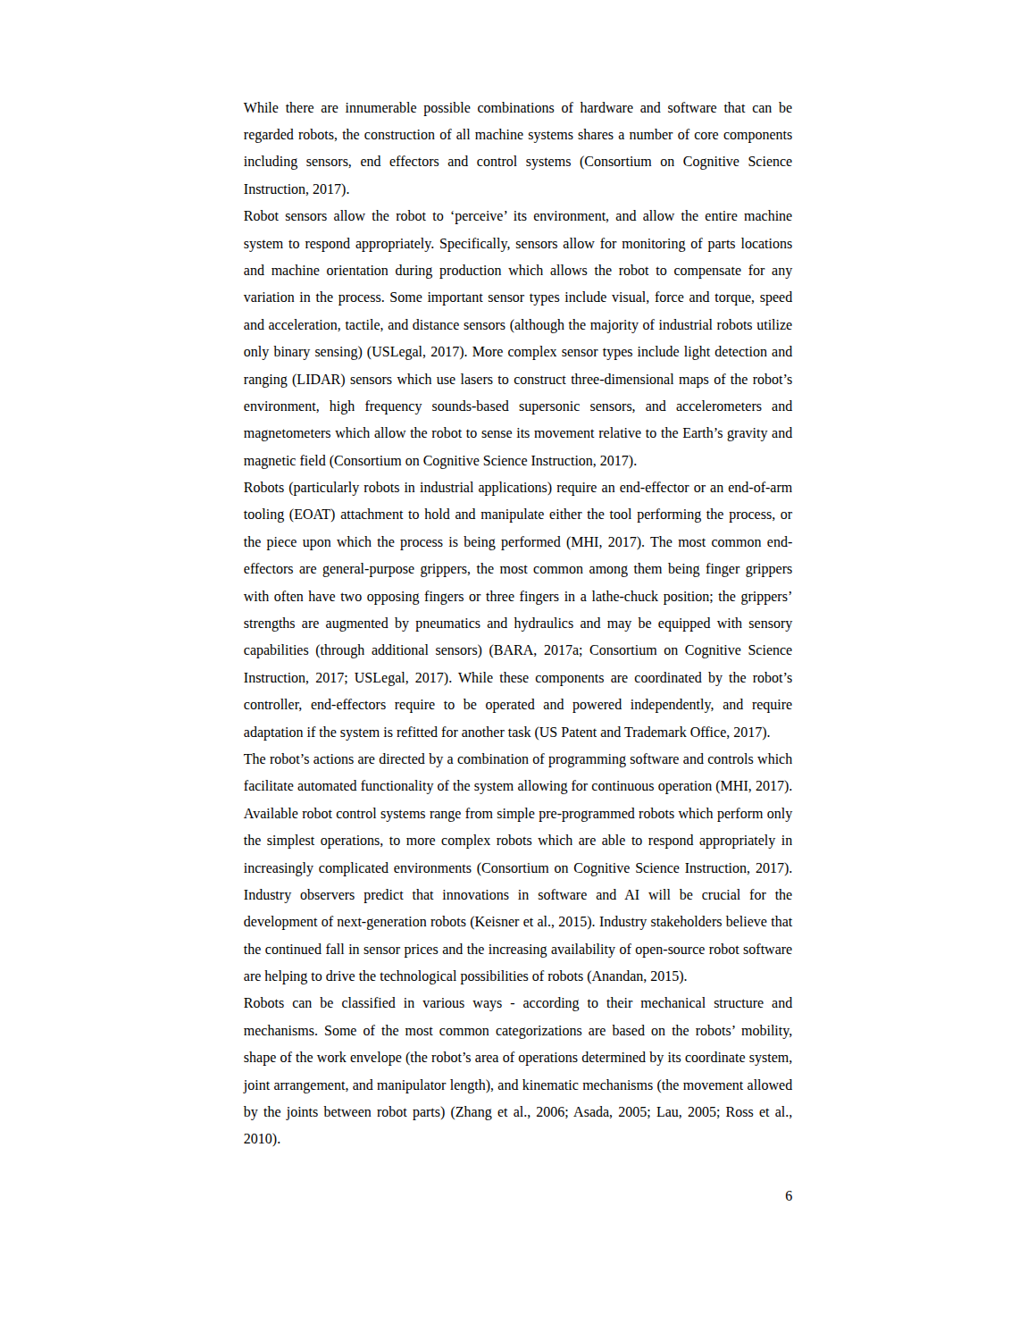While there are innumerable possible combinations of hardware and software that can be regarded robots, the construction of all machine systems shares a number of core components including sensors, end effectors and control systems (Consortium on Cognitive Science Instruction, 2017).
Robot sensors allow the robot to ‘perceive’ its environment, and allow the entire machine system to respond appropriately. Specifically, sensors allow for monitoring of parts locations and machine orientation during production which allows the robot to compensate for any variation in the process. Some important sensor types include visual, force and torque, speed and acceleration, tactile, and distance sensors (although the majority of industrial robots utilize only binary sensing) (USLegal, 2017). More complex sensor types include light detection and ranging (LIDAR) sensors which use lasers to construct three-dimensional maps of the robot’s environment, high frequency sounds-based supersonic sensors, and accelerometers and magnetometers which allow the robot to sense its movement relative to the Earth’s gravity and magnetic field (Consortium on Cognitive Science Instruction, 2017).
Robots (particularly robots in industrial applications) require an end-effector or an end-of-arm tooling (EOAT) attachment to hold and manipulate either the tool performing the process, or the piece upon which the process is being performed (MHI, 2017). The most common end-effectors are general-purpose grippers, the most common among them being finger grippers with often have two opposing fingers or three fingers in a lathe-chuck position; the grippers’ strengths are augmented by pneumatics and hydraulics and may be equipped with sensory capabilities (through additional sensors) (BARA, 2017a; Consortium on Cognitive Science Instruction, 2017; USLegal, 2017). While these components are coordinated by the robot’s controller, end-effectors require to be operated and powered independently, and require adaptation if the system is refitted for another task (US Patent and Trademark Office, 2017).
The robot’s actions are directed by a combination of programming software and controls which facilitate automated functionality of the system allowing for continuous operation (MHI, 2017). Available robot control systems range from simple pre-programmed robots which perform only the simplest operations, to more complex robots which are able to respond appropriately in increasingly complicated environments (Consortium on Cognitive Science Instruction, 2017). Industry observers predict that innovations in software and AI will be crucial for the development of next-generation robots (Keisner et al., 2015). Industry stakeholders believe that the continued fall in sensor prices and the increasing availability of open-source robot software are helping to drive the technological possibilities of robots (Anandan, 2015).
Robots can be classified in various ways - according to their mechanical structure and mechanisms. Some of the most common categorizations are based on the robots’ mobility, shape of the work envelope (the robot’s area of operations determined by its coordinate system, joint arrangement, and manipulator length), and kinematic mechanisms (the movement allowed by the joints between robot parts) (Zhang et al., 2006; Asada, 2005; Lau, 2005; Ross et al., 2010).
6